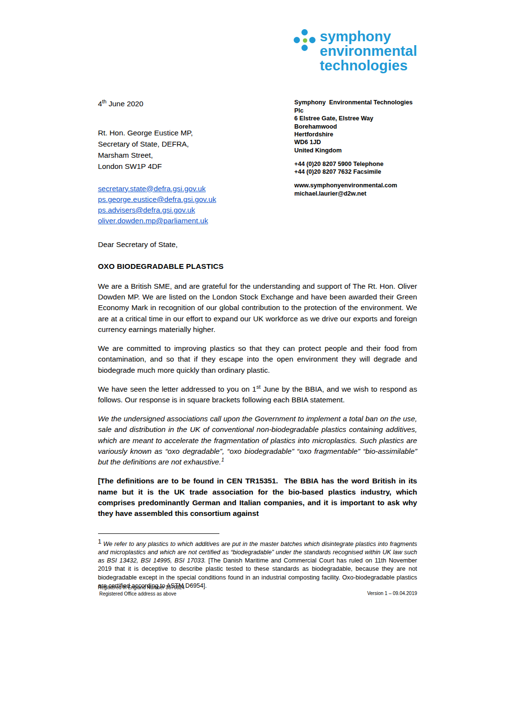symphony
environmental
technologies
4th June 2020
Rt. Hon. George Eustice MP,
Secretary of State, DEFRA,
Marsham Street,
London SW1P 4DF
secretary.state@defra.gsi.gov.uk
ps.george.eustice@defra.gsi.gov.uk
ps.advisers@defra.gsi.gov.uk
oliver.dowden.mp@parliament.uk
Symphony Environmental Technologies Plc
6 Elstree Gate, Elstree Way
Borehamwood
Hertfordshire
WD6 1JD
United Kingdom
+44 (0)20 8207 5900 Telephone
+44 (0)20 8207 7632 Facsimile
www.symphonyenvironmental.com
michael.laurier@d2w.net
Dear Secretary of State,
OXO BIODEGRADABLE PLASTICS
We are a British SME, and are grateful for the understanding and support of The Rt. Hon. Oliver Dowden MP. We are listed on the London Stock Exchange and have been awarded their Green Economy Mark in recognition of our global contribution to the protection of the environment. We are at a critical time in our effort to expand our UK workforce as we drive our exports and foreign currency earnings materially higher.
We are committed to improving plastics so that they can protect people and their food from contamination, and so that if they escape into the open environment they will degrade and biodegrade much more quickly than ordinary plastic.
We have seen the letter addressed to you on 1st June by the BBIA, and we wish to respond as follows. Our response is in square brackets following each BBIA statement.
We the undersigned associations call upon the Government to implement a total ban on the use, sale and distribution in the UK of conventional non-biodegradable plastics containing additives, which are meant to accelerate the fragmentation of plastics into microplastics. Such plastics are variously known as “oxo degradable”, “oxo biodegradable” “oxo fragmentable” “bio-assimilable” but the definitions are not exhaustive.1
[The definitions are to be found in CEN TR15351. The BBIA has the word British in its name but it is the UK trade association for the bio-based plastics industry, which comprises predominantly German and Italian companies, and it is important to ask why they have assembled this consortium against
1 We refer to any plastics to which additives are put in the master batches which disintegrate plastics into fragments and microplastics and which are not certified as “biodegradable” under the standards recognised within UK law such as BSI 13432, BSI 14995, BSI 17033. [The Danish Maritime and Commercial Court has ruled on 11th November 2019 that it is deceptive to describe plastic tested to these standards as biodegradable, because they are not biodegradable except in the special conditions found in an industrial composting facility. Oxo-biodegradable plastics are certified according to ASTM D6954].
Registered in England Number 3676824
Registered Office address as above
Version 1 – 09.04.2019